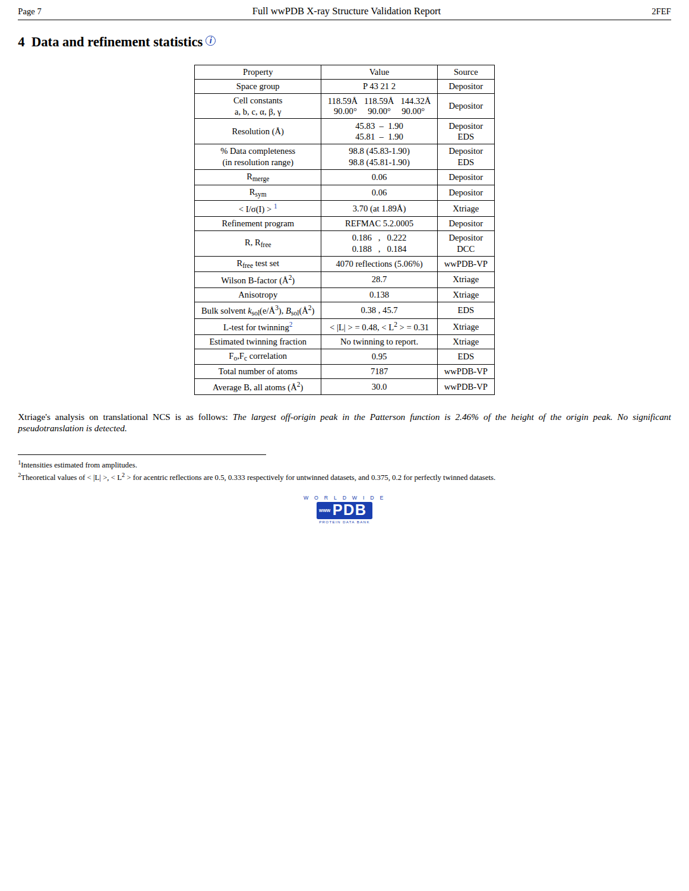Page 7
Full wwPDB X-ray Structure Validation Report
2FEF
4 Data and refinement statisticsi
| Property | Value | Source |
| --- | --- | --- |
| Space group | P 43 21 2 | Depositor |
| Cell constants a, b, c, α, β, γ | 118.59Å 118.59Å 144.32Å 90.00° 90.00° 90.00° | Depositor |
| Resolution (Å) | 45.83 – 1.90 45.81 – 1.90 | Depositor EDS |
| % Data completeness (in resolution range) | 98.8 (45.83-1.90) 98.8 (45.81-1.90) | Depositor EDS |
| R merge | 0.06 | Depositor |
| R sym | 0.06 | Depositor |
| < I/σ(I) > 1 | 3.70 (at 1.89Å) | Xtriage |
| Refinement program | REFMAC 5.2.0005 | Depositor |
| R, R free | 0.186 , 0.222 0.188 , 0.184 | Depositor DCC |
| R free test set | 4070 reflections (5.06%) | wwPDB-VP |
| Wilson B-factor (Å 2 ) | 28.7 | Xtriage |
| Anisotropy | 0.138 | Xtriage |
| Bulk solvent k sol (e/Å 3 ), B sol (Å 2 ) | 0.38 , 45.7 | EDS |
| L-test for twinning 2 | < /L/ > = 0.48, < L 2 > = 0.31 | Xtriage |
| Estimated twinning fraction | No twinning to report. | Xtriage |
| F o ,F c correlation | 0.95 | EDS |
| Total number of atoms | 7187 | wwPDB-VP |
| Average B, all atoms (Å 2 ) | 30.0 | wwPDB-VP |
Xtriage's analysis on translational NCS is as follows: The largest off-origin peak in the Patterson function is 2.46% of the height of the origin peak. No significant pseudotranslation is detected.
1Intensities estimated from amplitudes.
2Theoretical values of < |L| >, < L2 > for acentric reflections are 0.5, 0.333 respectively for untwinned datasets, and 0.375, 0.2 for perfectly twinned datasets.
W O R L D W I D E
www PDB
PROTEIN DATA BANK